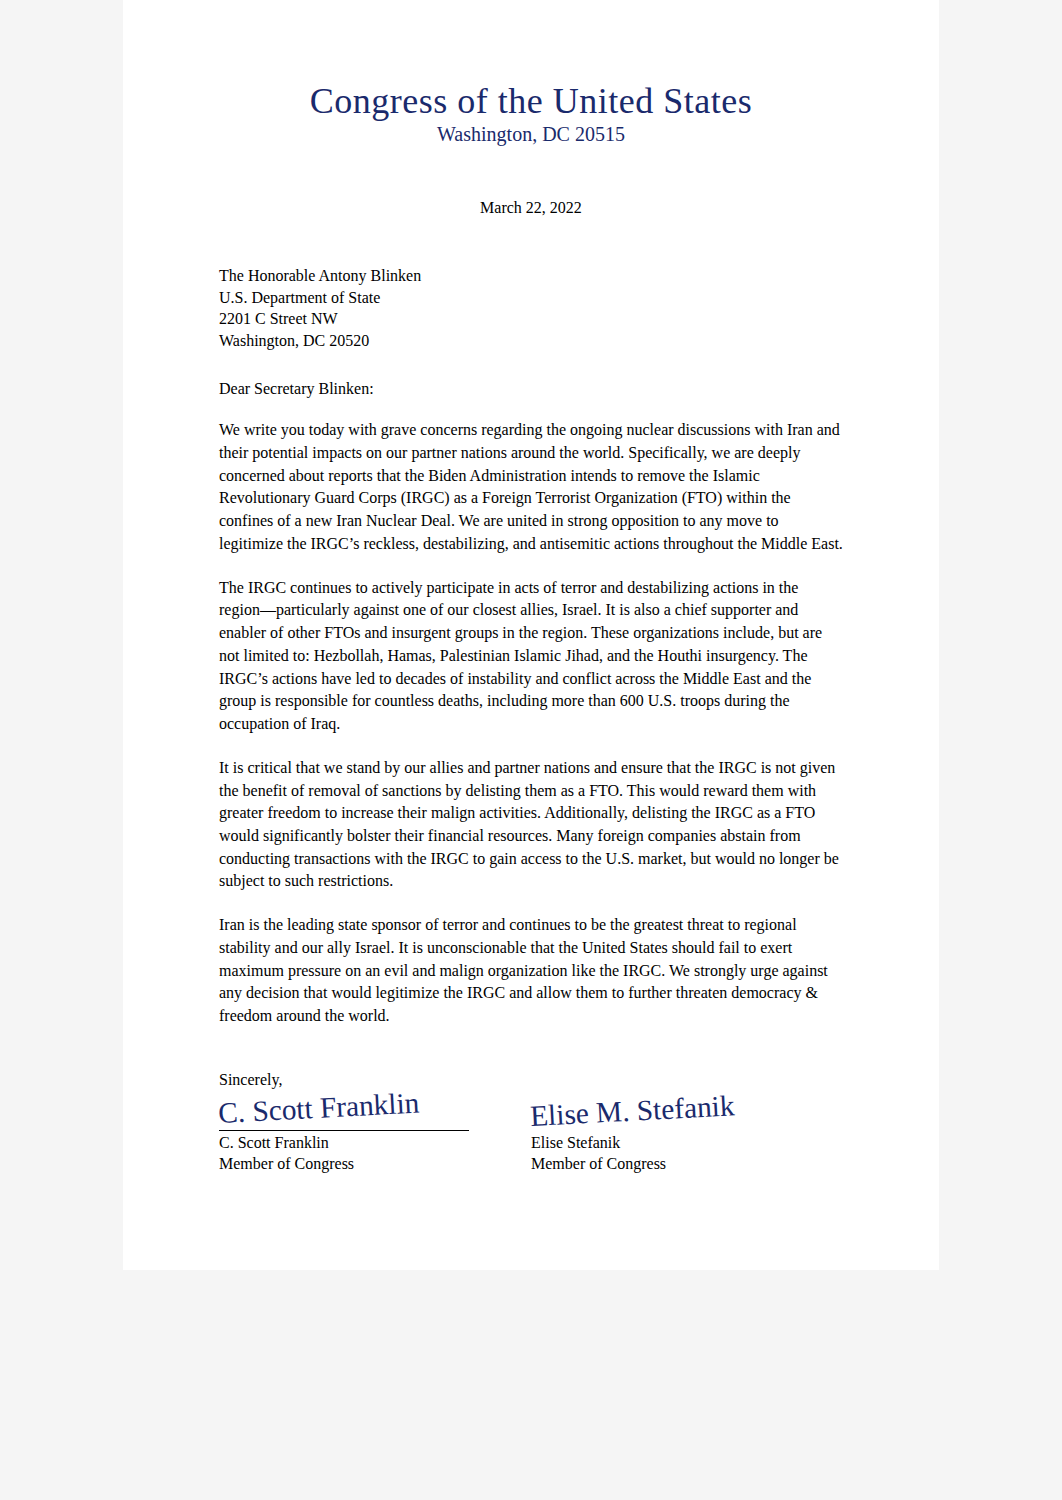Congress of the United States
Washington, DC 20515
March 22, 2022
The Honorable Antony Blinken
U.S. Department of State
2201 C Street NW
Washington, DC 20520
Dear Secretary Blinken:
We write you today with grave concerns regarding the ongoing nuclear discussions with Iran and their potential impacts on our partner nations around the world. Specifically, we are deeply concerned about reports that the Biden Administration intends to remove the Islamic Revolutionary Guard Corps (IRGC) as a Foreign Terrorist Organization (FTO) within the confines of a new Iran Nuclear Deal. We are united in strong opposition to any move to legitimize the IRGC’s reckless, destabilizing, and antisemitic actions throughout the Middle East.
The IRGC continues to actively participate in acts of terror and destabilizing actions in the region—particularly against one of our closest allies, Israel. It is also a chief supporter and enabler of other FTOs and insurgent groups in the region. These organizations include, but are not limited to: Hezbollah, Hamas, Palestinian Islamic Jihad, and the Houthi insurgency. The IRGC’s actions have led to decades of instability and conflict across the Middle East and the group is responsible for countless deaths, including more than 600 U.S. troops during the occupation of Iraq.
It is critical that we stand by our allies and partner nations and ensure that the IRGC is not given the benefit of removal of sanctions by delisting them as a FTO. This would reward them with greater freedom to increase their malign activities. Additionally, delisting the IRGC as a FTO would significantly bolster their financial resources. Many foreign companies abstain from conducting transactions with the IRGC to gain access to the U.S. market, but would no longer be subject to such restrictions.
Iran is the leading state sponsor of terror and continues to be the greatest threat to regional stability and our ally Israel. It is unconscionable that the United States should fail to exert maximum pressure on an evil and malign organization like the IRGC. We strongly urge against any decision that would legitimize the IRGC and allow them to further threaten democracy & freedom around the world.
Sincerely,
| C. Scott Franklin C. Scott Franklin Member of Congress | Elise M. Stefanik Elise Stefanik Member of Congress |